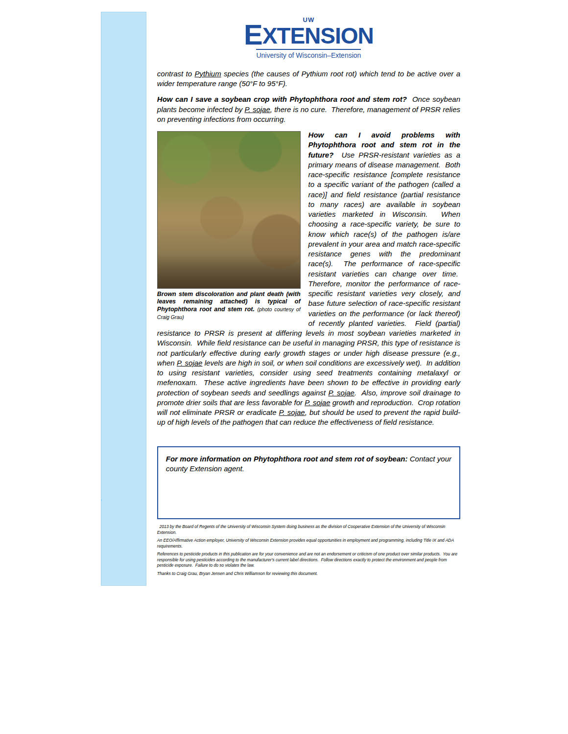University of Wisconsin Farm Facts
UW
EXTENSION
University of Wisconsin–Extension
contrast to Pythium species (the causes of Pythium root rot) which tend to be active over a wider temperature range (50°F to 95°F).
How can I save a soybean crop with Phytophthora root and stem rot? Once soybean plants become infected by P. sojae, there is no cure. Therefore, management of PRSR relies on preventing infections from occurring.
Brown stem discoloration and plant death (with leaves remaining attached) is typical of Phytophthora root and stem rot. (photo courtesy of Craig Grau)
How can I avoid problems with Phytophthora root and stem rot in the future? Use PRSR-resistant varieties as a primary means of disease management. Both race-specific resistance [complete resistance to a specific variant of the pathogen (called a race)] and field resistance (partial resistance to many races) are available in soybean varieties marketed in Wisconsin. When choosing a race-specific variety, be sure to know which race(s) of the pathogen is/are prevalent in your area and match race-specific resistance genes with the predominant race(s). The performance of race-specific resistant varieties can change over time. Therefore, monitor the performance of race-specific resistant varieties very closely, and base future selection of race-specific resistant varieties on the performance (or lack thereof) of recently planted varieties. Field (partial) resistance to PRSR is present at differing levels in most soybean varieties marketed in Wisconsin. While field resistance can be useful in managing PRSR, this type of resistance is not particularly effective during early growth stages or under high disease pressure (e.g., when P. sojae levels are high in soil, or when soil conditions are excessively wet). In addition to using resistant varieties, consider using seed treatments containing metalaxyl or mefenoxam. These active ingredients have been shown to be effective in providing early protection of soybean seeds and seedlings against P. sojae. Also, improve soil drainage to promote drier soils that are less favorable for P. sojae growth and reproduction. Crop rotation will not eliminate PRSR or eradicate P. sojae, but should be used to prevent the rapid build-up of high levels of the pathogen that can reduce the effectiveness of field resistance.
For more information on Phytophthora root and stem rot of soybean: Contact your county Extension agent.
2013 by the Board of Regents of the University of Wisconsin System doing business as the division of Cooperative Extension of the University of Wisconsin Extension.
An EEO/Affirmative Action employer, University of Wisconsin Extension provides equal opportunities in employment and programming, including Title IX and ADA requirements.
References to pesticide products in this publication are for your convenience and are not an endorsement or criticism of one product over similar products. You are responsible for using pesticides according to the manufacturer's current label directions. Follow directions exactly to protect the environment and people from pesticide exposure. Failure to do so violates the law.
Thanks to Craig Grau, Bryan Jensen and Chris Williamson for reviewing this document.